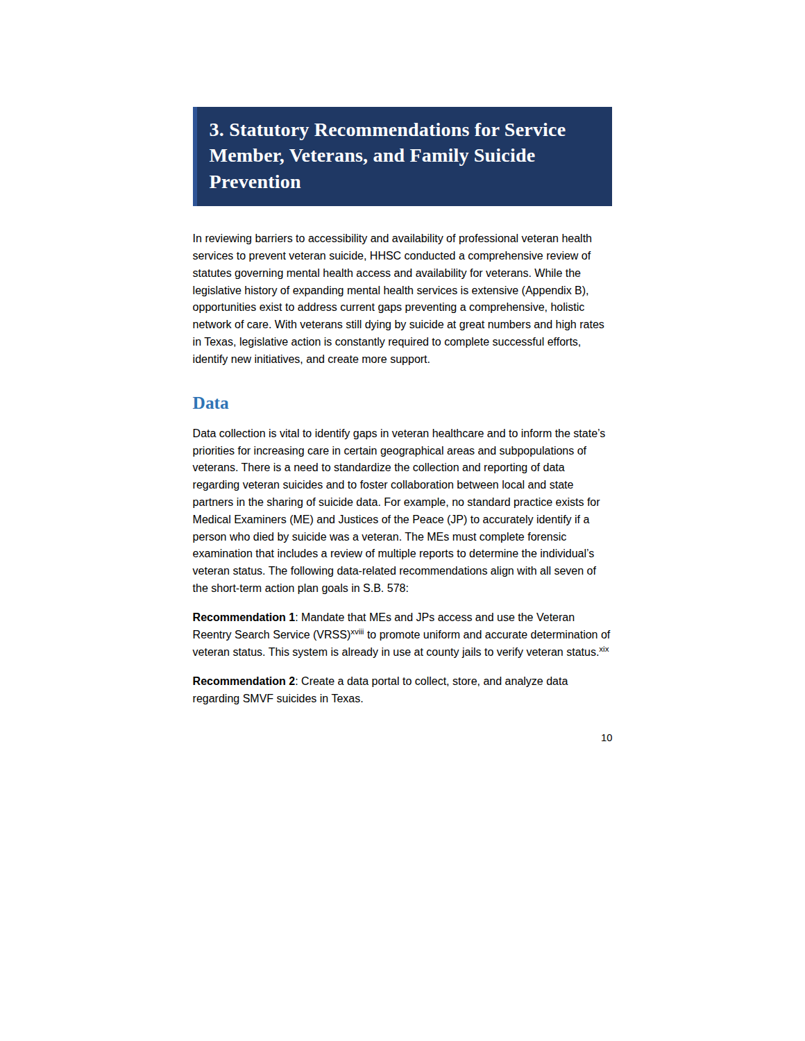3. Statutory Recommendations for Service Member, Veterans, and Family Suicide Prevention
In reviewing barriers to accessibility and availability of professional veteran health services to prevent veteran suicide, HHSC conducted a comprehensive review of statutes governing mental health access and availability for veterans. While the legislative history of expanding mental health services is extensive (Appendix B), opportunities exist to address current gaps preventing a comprehensive, holistic network of care. With veterans still dying by suicide at great numbers and high rates in Texas, legislative action is constantly required to complete successful efforts, identify new initiatives, and create more support.
Data
Data collection is vital to identify gaps in veteran healthcare and to inform the state’s priorities for increasing care in certain geographical areas and subpopulations of veterans. There is a need to standardize the collection and reporting of data regarding veteran suicides and to foster collaboration between local and state partners in the sharing of suicide data. For example, no standard practice exists for Medical Examiners (ME) and Justices of the Peace (JP) to accurately identify if a person who died by suicide was a veteran. The MEs must complete forensic examination that includes a review of multiple reports to determine the individual’s veteran status. The following data-related recommendations align with all seven of the short-term action plan goals in S.B. 578:
Recommendation 1: Mandate that MEs and JPs access and use the Veteran Reentry Search Service (VRSS)xviii to promote uniform and accurate determination of veteran status. This system is already in use at county jails to verify veteran status.xix
Recommendation 2: Create a data portal to collect, store, and analyze data regarding SMVF suicides in Texas.
10